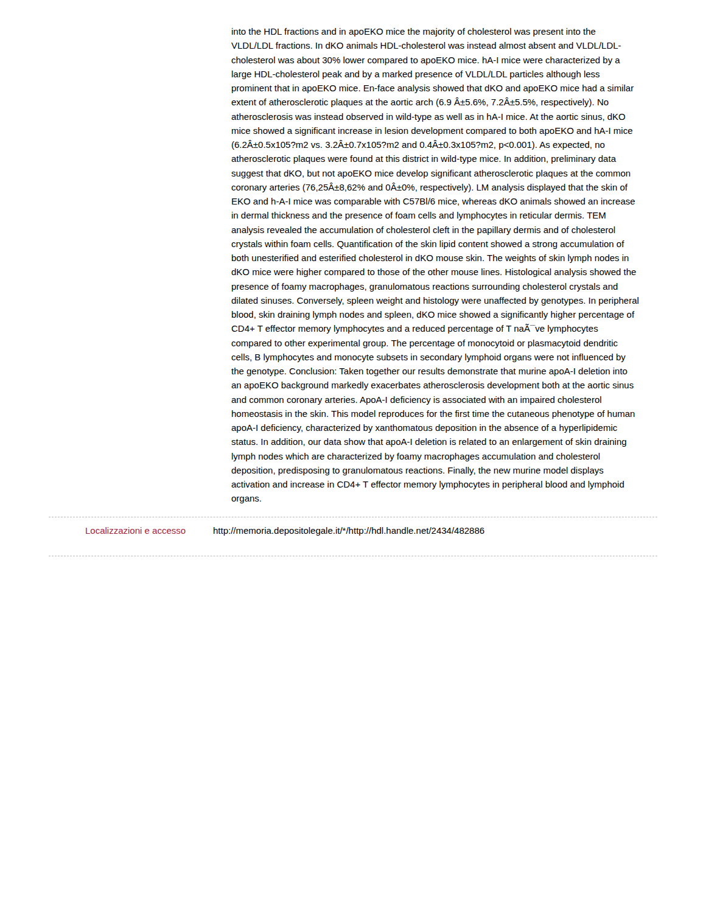into the HDL fractions and in apoEKO mice the majority of cholesterol was present into the VLDL/LDL fractions. In dKO animals HDL-cholesterol was instead almost absent and VLDL/LDL-cholesterol was about 30% lower compared to apoEKO mice. hA-I mice were characterized by a large HDL-cholesterol peak and by a marked presence of VLDL/LDL particles although less prominent that in apoEKO mice. En-face analysis showed that dKO and apoEKO mice had a similar extent of atherosclerotic plaques at the aortic arch (6.9 Â±5.6%, 7.2Â±5.5%, respectively). No atherosclerosis was instead observed in wild-type as well as in hA-I mice. At the aortic sinus, dKO mice showed a significant increase in lesion development compared to both apoEKO and hA-I mice (6.2Â±0.5x105?m2 vs. 3.2Â±0.7x105?m2 and 0.4Â±0.3x105?m2, p<0.001). As expected, no atherosclerotic plaques were found at this district in wild-type mice. In addition, preliminary data suggest that dKO, but not apoEKO mice develop significant atherosclerotic plaques at the common coronary arteries (76,25Â±8,62% and 0Â±0%, respectively). LM analysis displayed that the skin of EKO and h-A-I mice was comparable with C57Bl/6 mice, whereas dKO animals showed an increase in dermal thickness and the presence of foam cells and lymphocytes in reticular dermis. TEM analysis revealed the accumulation of cholesterol cleft in the papillary dermis and of cholesterol crystals within foam cells. Quantification of the skin lipid content showed a strong accumulation of both unesterified and esterified cholesterol in dKO mouse skin. The weights of skin lymph nodes in dKO mice were higher compared to those of the other mouse lines. Histological analysis showed the presence of foamy macrophages, granulomatous reactions surrounding cholesterol crystals and dilated sinuses. Conversely, spleen weight and histology were unaffected by genotypes. In peripheral blood, skin draining lymph nodes and spleen, dKO mice showed a significantly higher percentage of CD4+ T effector memory lymphocytes and a reduced percentage of T naÃ¯ve lymphocytes compared to other experimental group. The percentage of monocytoid or plasmacytoid dendritic cells, B lymphocytes and monocyte subsets in secondary lymphoid organs were not influenced by the genotype. Conclusion: Taken together our results demonstrate that murine apoA-I deletion into an apoEKO background markedly exacerbates atherosclerosis development both at the aortic sinus and common coronary arteries. ApoA-I deficiency is associated with an impaired cholesterol homeostasis in the skin. This model reproduces for the first time the cutaneous phenotype of human apoA-I deficiency, characterized by xanthomatous deposition in the absence of a hyperlipidemic status. In addition, our data show that apoA-I deletion is related to an enlargement of skin draining lymph nodes which are characterized by foamy macrophages accumulation and cholesterol deposition, predisposing to granulomatous reactions. Finally, the new murine model displays activation and increase in CD4+ T effector memory lymphocytes in peripheral blood and lymphoid organs.
Localizzazioni e accesso
http://memoria.depositolegale.it/*/http://hdl.handle.net/2434/482886